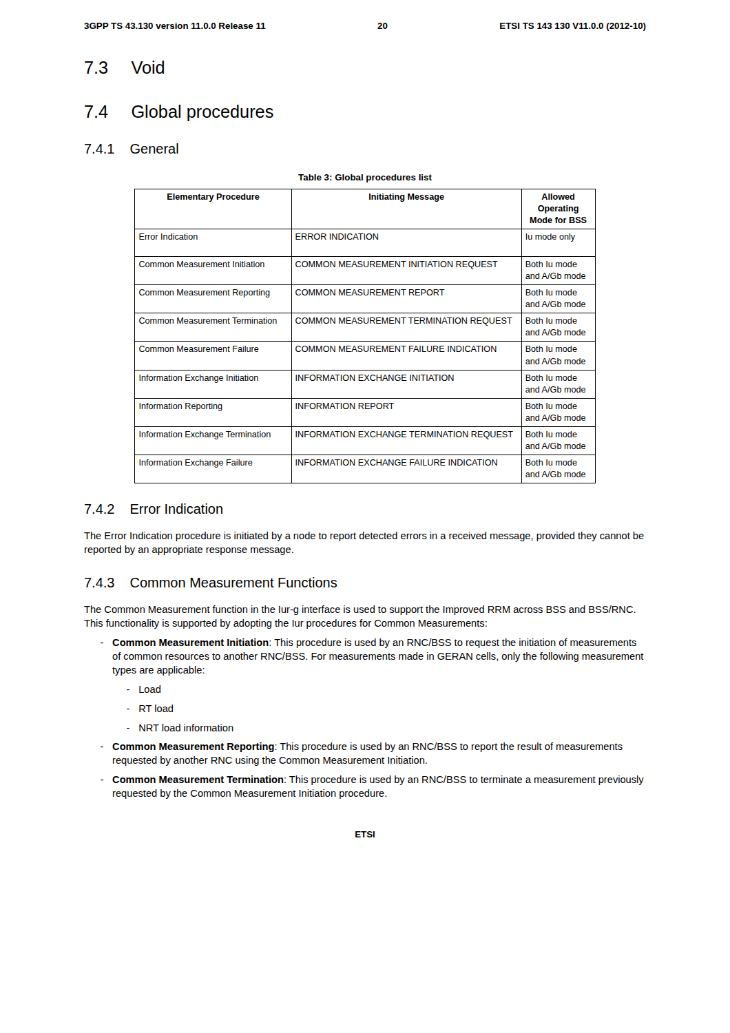3GPP TS 43.130 version 11.0.0 Release 11 20 ETSI TS 143 130 V11.0.0 (2012-10)
7.3 Void
7.4 Global procedures
7.4.1 General
Table 3: Global procedures list
| Elementary Procedure | Initiating Message | Allowed Operating Mode for BSS |
| --- | --- | --- |
| Error Indication | ERROR INDICATION | Iu mode only |
| Common Measurement Initiation | COMMON MEASUREMENT INITIATION REQUEST | Both Iu mode and A/Gb mode |
| Common Measurement Reporting | COMMON MEASUREMENT REPORT | Both Iu mode and A/Gb mode |
| Common Measurement Termination | COMMON MEASUREMENT TERMINATION REQUEST | Both Iu mode and A/Gb mode |
| Common Measurement Failure | COMMON MEASUREMENT FAILURE INDICATION | Both Iu mode and A/Gb mode |
| Information Exchange Initiation | INFORMATION EXCHANGE INITIATION | Both Iu mode and A/Gb mode |
| Information Reporting | INFORMATION REPORT | Both Iu mode and A/Gb mode |
| Information Exchange Termination | INFORMATION EXCHANGE TERMINATION REQUEST | Both Iu mode and A/Gb mode |
| Information Exchange Failure | INFORMATION EXCHANGE FAILURE INDICATION | Both Iu mode and A/Gb mode |
7.4.2 Error Indication
The Error Indication procedure is initiated by a node to report detected errors in a received message, provided they cannot be reported by an appropriate response message.
7.4.3 Common Measurement Functions
The Common Measurement function in the Iur-g interface is used to support the Improved RRM across BSS and BSS/RNC. This functionality is supported by adopting the Iur procedures for Common Measurements:
Common Measurement Initiation: This procedure is used by an RNC/BSS to request the initiation of measurements of common resources to another RNC/BSS. For measurements made in GERAN cells, only the following measurement types are applicable:
Load
RT load
NRT load information
Common Measurement Reporting: This procedure is used by an RNC/BSS to report the result of measurements requested by another RNC using the Common Measurement Initiation.
Common Measurement Termination: This procedure is used by an RNC/BSS to terminate a measurement previously requested by the Common Measurement Initiation procedure.
ETSI